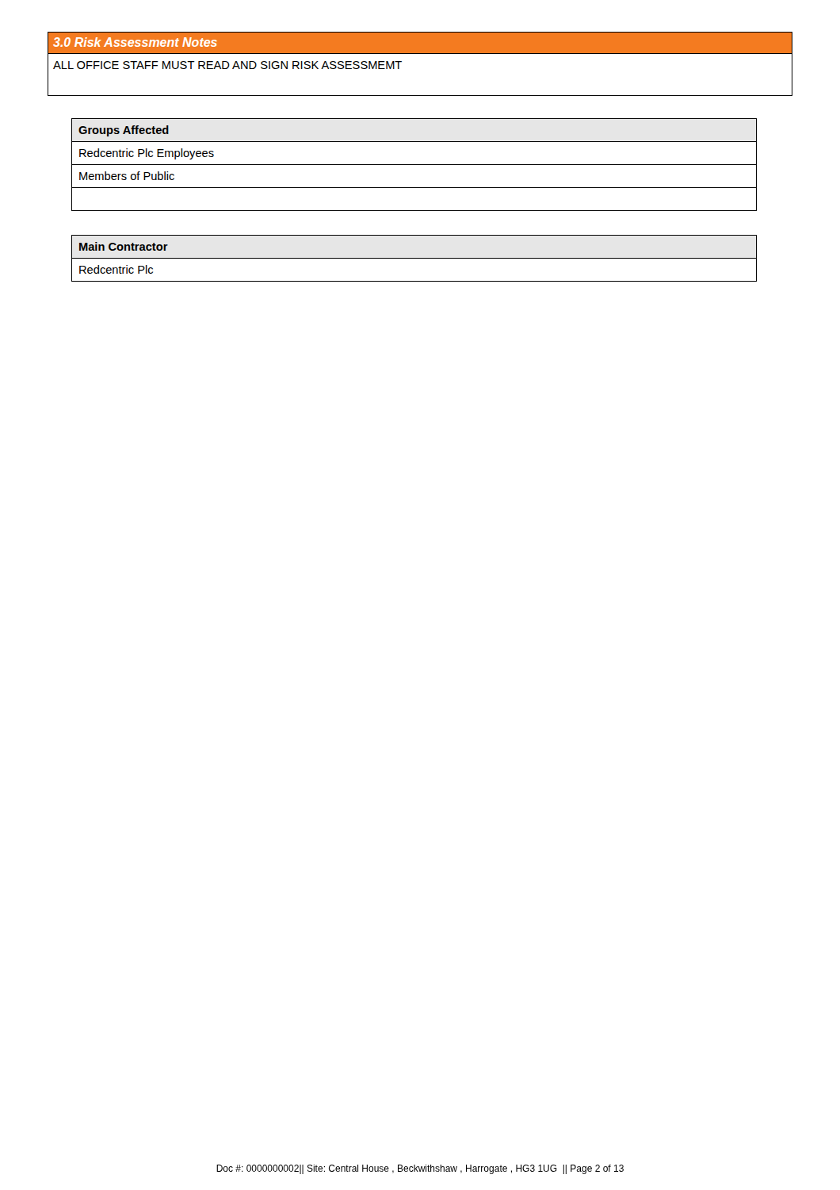3.0 Risk Assessment Notes
ALL OFFICE STAFF MUST READ AND SIGN RISK ASSESSMEMT
| Groups Affected |
| --- |
| Redcentric Plc Employees |
| Members of Public |
| Main Contractor |
| --- |
| Redcentric Plc |
Doc #: 0000000002|| Site: Central House , Beckwithshaw , Harrogate , HG3 1UG || Page 2 of 13